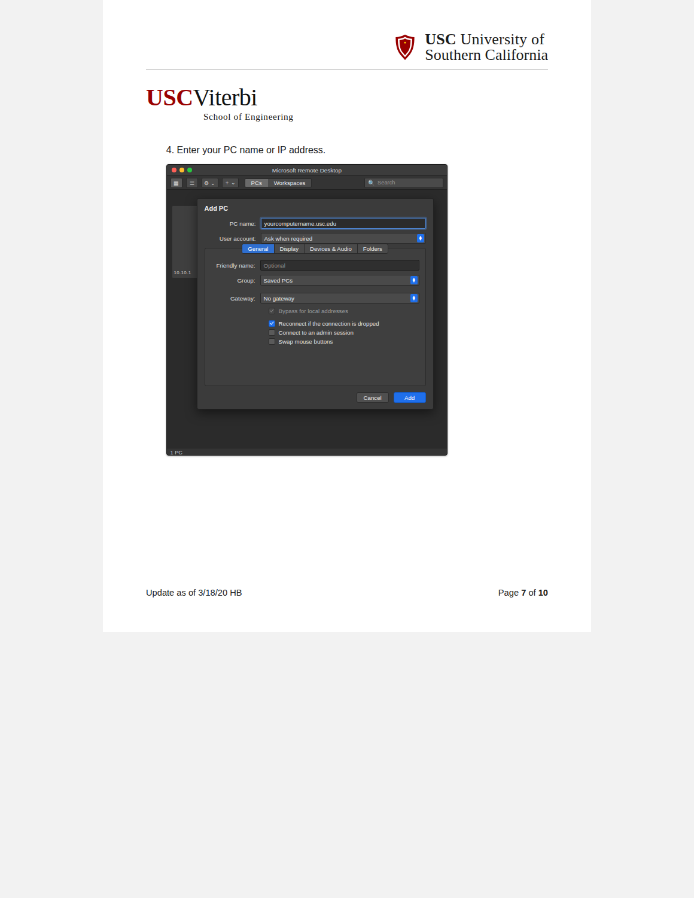USC University of
Southern California
USC Viterbi
School of Engineering
Enter your PC name or IP address.
Microsoft Remote Desktop
▦
☰
⚙ ⌄
＋ ⌄
PCs Workspaces
🔍Search
10.10.1
Add PC
PC name:
yourcomputername.usc.edu
User account:
Ask when required ▲▼
General Display Devices & Audio Folders
Friendly name:
Optional
Group:
Saved PCs ▲▼
Gateway:
No gateway ▲▼
Bypass for local addresses
Reconnect if the connection is dropped
Connect to an admin session
Swap mouse buttons
Cancel
Add
1 PC
Update as of 3/18/20 HB
Page 7 of 10